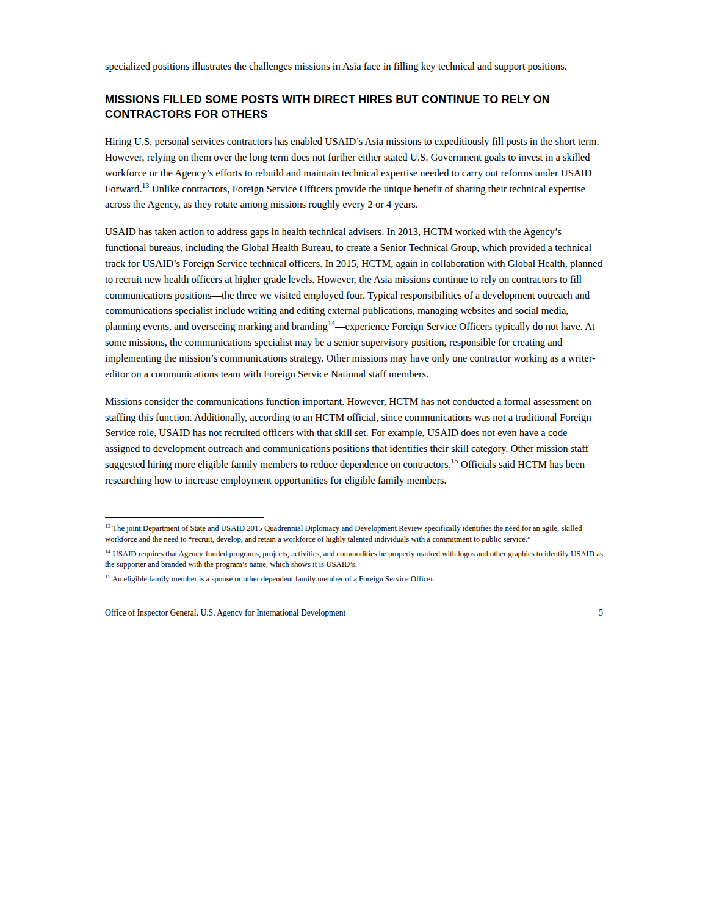specialized positions illustrates the challenges missions in Asia face in filling key technical and support positions.
MISSIONS FILLED SOME POSTS WITH DIRECT HIRES BUT CONTINUE TO RELY ON CONTRACTORS FOR OTHERS
Hiring U.S. personal services contractors has enabled USAID’s Asia missions to expeditiously fill posts in the short term. However, relying on them over the long term does not further either stated U.S. Government goals to invest in a skilled workforce or the Agency’s efforts to rebuild and maintain technical expertise needed to carry out reforms under USAID Forward.13 Unlike contractors, Foreign Service Officers provide the unique benefit of sharing their technical expertise across the Agency, as they rotate among missions roughly every 2 or 4 years.
USAID has taken action to address gaps in health technical advisers. In 2013, HCTM worked with the Agency’s functional bureaus, including the Global Health Bureau, to create a Senior Technical Group, which provided a technical track for USAID’s Foreign Service technical officers. In 2015, HCTM, again in collaboration with Global Health, planned to recruit new health officers at higher grade levels. However, the Asia missions continue to rely on contractors to fill communications positions—the three we visited employed four. Typical responsibilities of a development outreach and communications specialist include writing and editing external publications, managing websites and social media, planning events, and overseeing marking and branding14—experience Foreign Service Officers typically do not have. At some missions, the communications specialist may be a senior supervisory position, responsible for creating and implementing the mission’s communications strategy. Other missions may have only one contractor working as a writer-editor on a communications team with Foreign Service National staff members.
Missions consider the communications function important. However, HCTM has not conducted a formal assessment on staffing this function. Additionally, according to an HCTM official, since communications was not a traditional Foreign Service role, USAID has not recruited officers with that skill set. For example, USAID does not even have a code assigned to development outreach and communications positions that identifies their skill category. Other mission staff suggested hiring more eligible family members to reduce dependence on contractors.15 Officials said HCTM has been researching how to increase employment opportunities for eligible family members.
13 The joint Department of State and USAID 2015 Quadrennial Diplomacy and Development Review specifically identifies the need for an agile, skilled workforce and the need to “recruit, develop, and retain a workforce of highly talented individuals with a commitment to public service.”
14 USAID requires that Agency-funded programs, projects, activities, and commodities be properly marked with logos and other graphics to identify USAID as the supporter and branded with the program’s name, which shows it is USAID’s.
15 An eligible family member is a spouse or other dependent family member of a Foreign Service Officer.
Office of Inspector General, U.S. Agency for International Development 5